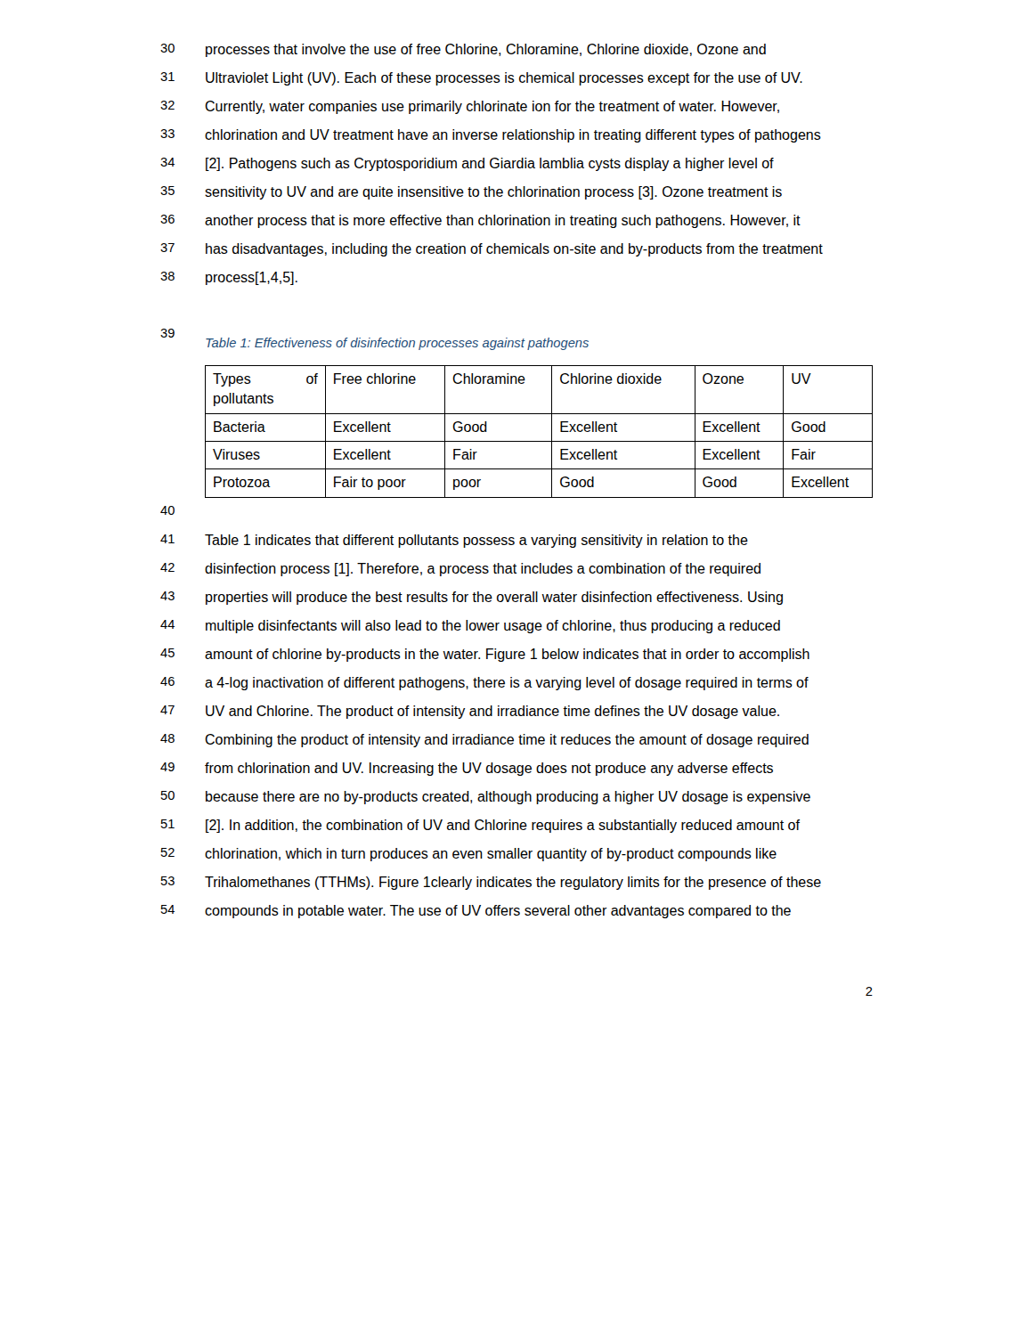30
processes that involve the use of free Chlorine, Chloramine, Chlorine dioxide, Ozone and
31
Ultraviolet Light (UV). Each of these processes is chemical processes except for the use of UV.
32
Currently, water companies use primarily chlorinate ion for the treatment of water. However,
33
chlorination and UV treatment have an inverse relationship in treating different types of pathogens
34
[2]. Pathogens such as Cryptosporidium and Giardia lamblia cysts display a higher level of
35
sensitivity to UV and are quite insensitive to the chlorination process [3]. Ozone treatment is
36
another process that is more effective than chlorination in treating such pathogens. However, it
37
has disadvantages, including the creation of chemicals on-site and by-products from the treatment
38
process[1,4,5].
39
Table 1: Effectiveness of disinfection processes against pathogens
| Types of pollutants | Free chlorine | Chloramine | Chlorine dioxide | Ozone | UV |
| Bacteria | Excellent | Good | Excellent | Excellent | Good |
| Viruses | Excellent | Fair | Excellent | Excellent | Fair |
| Protozoa | Fair to poor | poor | Good | Good | Excellent |
40
41
Table 1 indicates that different pollutants possess a varying sensitivity in relation to the
42
disinfection process [1]. Therefore, a process that includes a combination of the required
43
properties will produce the best results for the overall water disinfection effectiveness. Using
44
multiple disinfectants will also lead to the lower usage of chlorine, thus producing a reduced
45
amount of chlorine by-products in the water. Figure 1 below indicates that in order to accomplish
46
a 4-log inactivation of different pathogens, there is a varying level of dosage required in terms of
47
UV and Chlorine. The product of intensity and irradiance time defines the UV dosage value.
48
Combining the product of intensity and irradiance time it reduces the amount of dosage required
49
from chlorination and UV. Increasing the UV dosage does not produce any adverse effects
50
because there are no by-products created, although producing a higher UV dosage is expensive
51
[2]. In addition, the combination of UV and Chlorine requires a substantially reduced amount of
52
chlorination, which in turn produces an even smaller quantity of by-product compounds like
53
Trihalomethanes (TTHMs). Figure 1clearly indicates the regulatory limits for the presence of these
54
compounds in potable water. The use of UV offers several other advantages compared to the
2